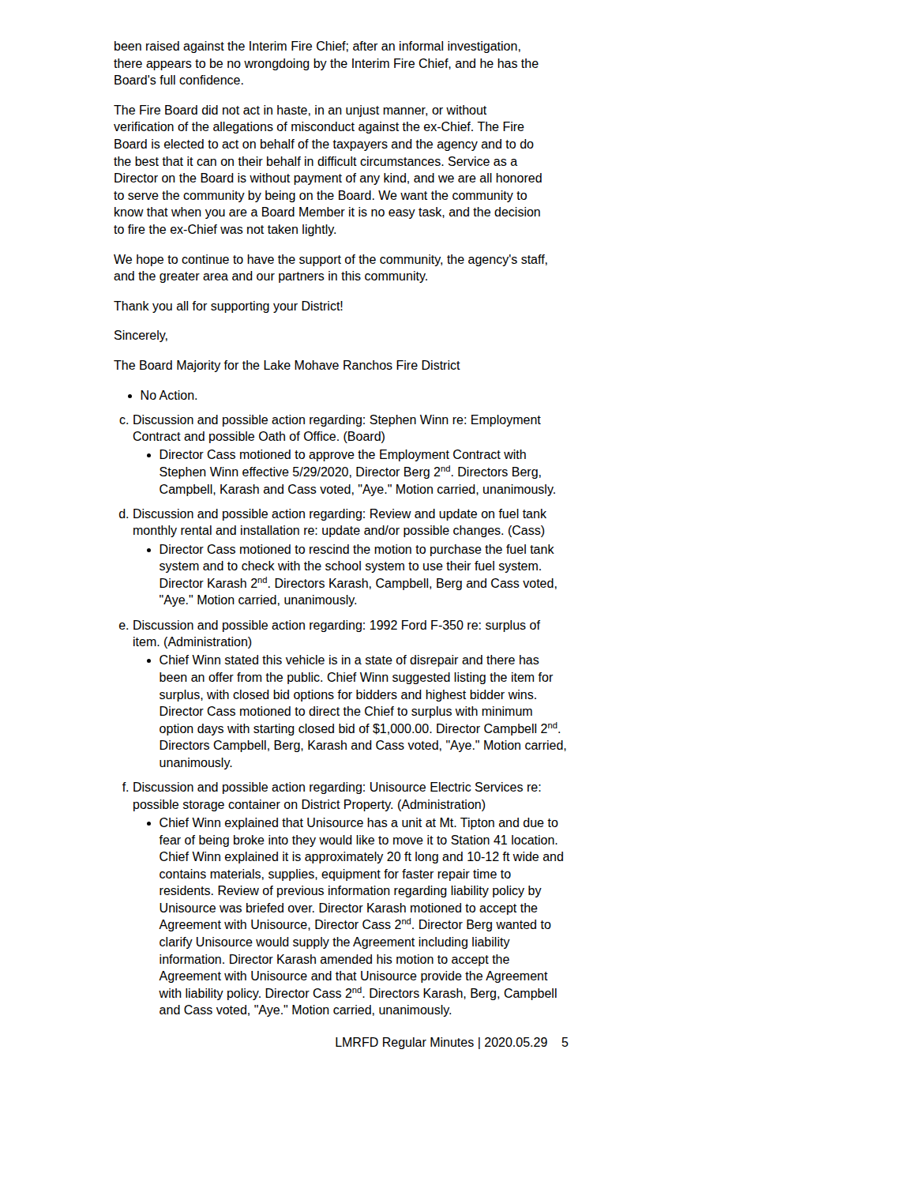been raised against the Interim Fire Chief; after an informal investigation, there appears to be no wrongdoing by the Interim Fire Chief, and he has the Board's full confidence.
The Fire Board did not act in haste, in an unjust manner, or without verification of the allegations of misconduct against the ex-Chief. The Fire Board is elected to act on behalf of the taxpayers and the agency and to do the best that it can on their behalf in difficult circumstances. Service as a Director on the Board is without payment of any kind, and we are all honored to serve the community by being on the Board. We want the community to know that when you are a Board Member it is no easy task, and the decision to fire the ex-Chief was not taken lightly.
We hope to continue to have the support of the community, the agency's staff, and the greater area and our partners in this community.
Thank you all for supporting your District!
Sincerely,
The Board Majority for the Lake Mohave Ranchos Fire District
No Action.
Discussion and possible action regarding: Stephen Winn re: Employment Contract and possible Oath of Office. (Board)
Director Cass motioned to approve the Employment Contract with Stephen Winn effective 5/29/2020, Director Berg 2nd. Directors Berg, Campbell, Karash and Cass voted, "Aye." Motion carried, unanimously.
Discussion and possible action regarding: Review and update on fuel tank monthly rental and installation re: update and/or possible changes. (Cass)
Director Cass motioned to rescind the motion to purchase the fuel tank system and to check with the school system to use their fuel system. Director Karash 2nd. Directors Karash, Campbell, Berg and Cass voted, "Aye." Motion carried, unanimously.
Discussion and possible action regarding: 1992 Ford F-350 re: surplus of item. (Administration)
Chief Winn stated this vehicle is in a state of disrepair and there has been an offer from the public. Chief Winn suggested listing the item for surplus, with closed bid options for bidders and highest bidder wins. Director Cass motioned to direct the Chief to surplus with minimum option days with starting closed bid of $1,000.00. Director Campbell 2nd. Directors Campbell, Berg, Karash and Cass voted, "Aye." Motion carried, unanimously.
Discussion and possible action regarding: Unisource Electric Services re: possible storage container on District Property. (Administration)
Chief Winn explained that Unisource has a unit at Mt. Tipton and due to fear of being broke into they would like to move it to Station 41 location. Chief Winn explained it is approximately 20 ft long and 10-12 ft wide and contains materials, supplies, equipment for faster repair time to residents. Review of previous information regarding liability policy by Unisource was briefed over. Director Karash motioned to accept the Agreement with Unisource, Director Cass 2nd. Director Berg wanted to clarify Unisource would supply the Agreement including liability information. Director Karash amended his motion to accept the Agreement with Unisource and that Unisource provide the Agreement with liability policy. Director Cass 2nd. Directors Karash, Berg, Campbell and Cass voted, "Aye." Motion carried, unanimously.
LMRFD Regular Minutes | 2020.05.29 5